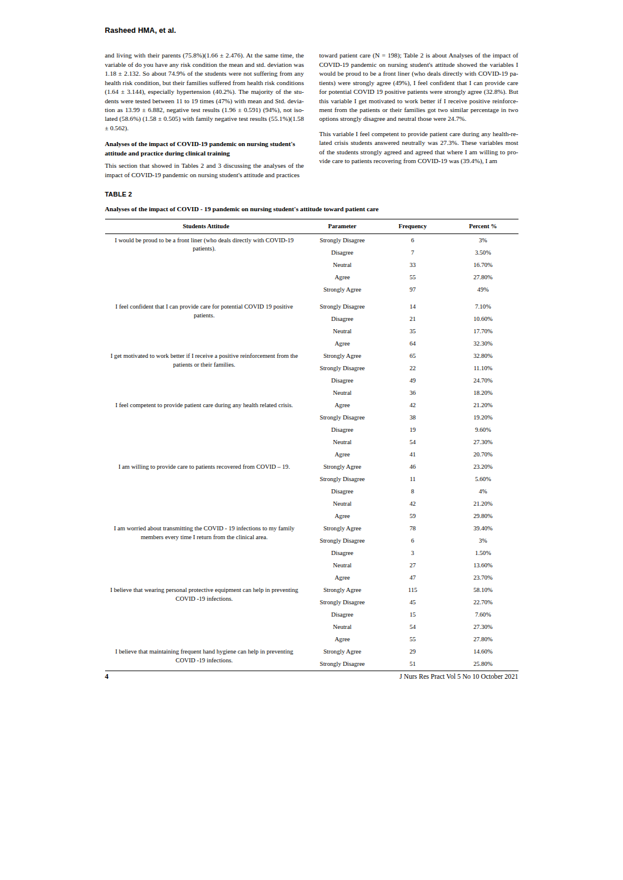Rasheed HMA, et al.
and living with their parents (75.8%)(1.66 ± 2.476). At the same time, the variable of do you have any risk condition the mean and std. deviation was 1.18 ± 2.132. So about 74.9% of the students were not suffering from any health risk condition, but their families suffered from health risk conditions (1.64 ± 3.144), especially hypertension (40.2%). The majority of the students were tested between 11 to 19 times (47%) with mean and Std. deviation as 13.99 ± 6.882, negative test results (1.96 ± 0.591) (94%), not isolated (58.6%) (1.58 ± 0.505) with family negative test results (55.1%)(1.58 ± 0.562).
Analyses of the impact of COVID-19 pandemic on nursing student's attitude and practice during clinical training
This section that showed in Tables 2 and 3 discussing the analyses of the impact of COVID-19 pandemic on nursing student's attitude and practices
toward patient care (N = 198); Table 2 is about Analyses of the impact of COVID-19 pandemic on nursing student's attitude showed the variables I would be proud to be a front liner (who deals directly with COVID-19 patients) were strongly agree (49%), I feel confident that I can provide care for potential COVID 19 positive patients were strongly agree (32.8%). But this variable I get motivated to work better if I receive positive reinforcement from the patients or their families got two similar percentage in two options strongly disagree and neutral those were 24.7%.
This variable I feel competent to provide patient care during any health-related crisis students answered neutrally was 27.3%. These variables most of the students strongly agreed and agreed that where I am willing to provide care to patients recovering from COVID-19 was (39.4%), I am
TABLE 2
Analyses of the impact of COVID - 19 pandemic on nursing student's attitude toward patient care
| Students Attitude | Parameter | Frequency | Percent % |
| --- | --- | --- | --- |
| I would be proud to be a front liner (who deals directly with COVID-19 patients). | Strongly Disagree | 6 | 3% |
| Disagree | 7 | 3.50% |
| Neutral | 33 | 16.70% |
| Agree | 55 | 27.80% |
| Strongly Agree | 97 | 49% |
| I feel confident that I can provide care for potential COVID 19 positive patients. | Strongly Disagree | 14 | 7.10% |
| Disagree | 21 | 10.60% |
| Neutral | 35 | 17.70% |
| Agree | 64 | 32.30% |
| I get motivated to work better if I receive a positive reinforcement from the patients or their families. | Strongly Agree | 65 | 32.80% |
| Strongly Disagree | 22 | 11.10% |
| Disagree | 49 | 24.70% |
| Neutral | 36 | 18.20% |
| I feel competent to provide patient care during any health related crisis. | Agree | 42 | 21.20% |
| Strongly Disagree | 38 | 19.20% |
| Disagree | 19 | 9.60% |
| Neutral | 54 | 27.30% |
| Agree | 41 | 20.70% |
| I am willing to provide care to patients recovered from COVID – 19. | Strongly Agree | 46 | 23.20% |
| Strongly Disagree | 11 | 5.60% |
| Disagree | 8 | 4% |
| Neutral | 42 | 21.20% |
| Agree | 59 | 29.80% |
| I am worried about transmitting the COVID - 19 infections to my family members every time I return from the clinical area. | Strongly Agree | 78 | 39.40% |
| Strongly Disagree | 6 | 3% |
| Disagree | 3 | 1.50% |
| Neutral | 27 | 13.60% |
| Agree | 47 | 23.70% |
| I believe that wearing personal protective equipment can help in preventing COVID -19 infections. | Strongly Agree | 115 | 58.10% |
| Strongly Disagree | 45 | 22.70% |
| Disagree | 15 | 7.60% |
| Neutral | 54 | 27.30% |
| Agree | 55 | 27.80% |
| I believe that maintaining frequent hand hygiene can help in preventing COVID -19 infections. | Strongly Agree | 29 | 14.60% |
| Strongly Disagree | 51 | 25.80% |
4
J Nurs Res Pract Vol 5 No 10 October 2021